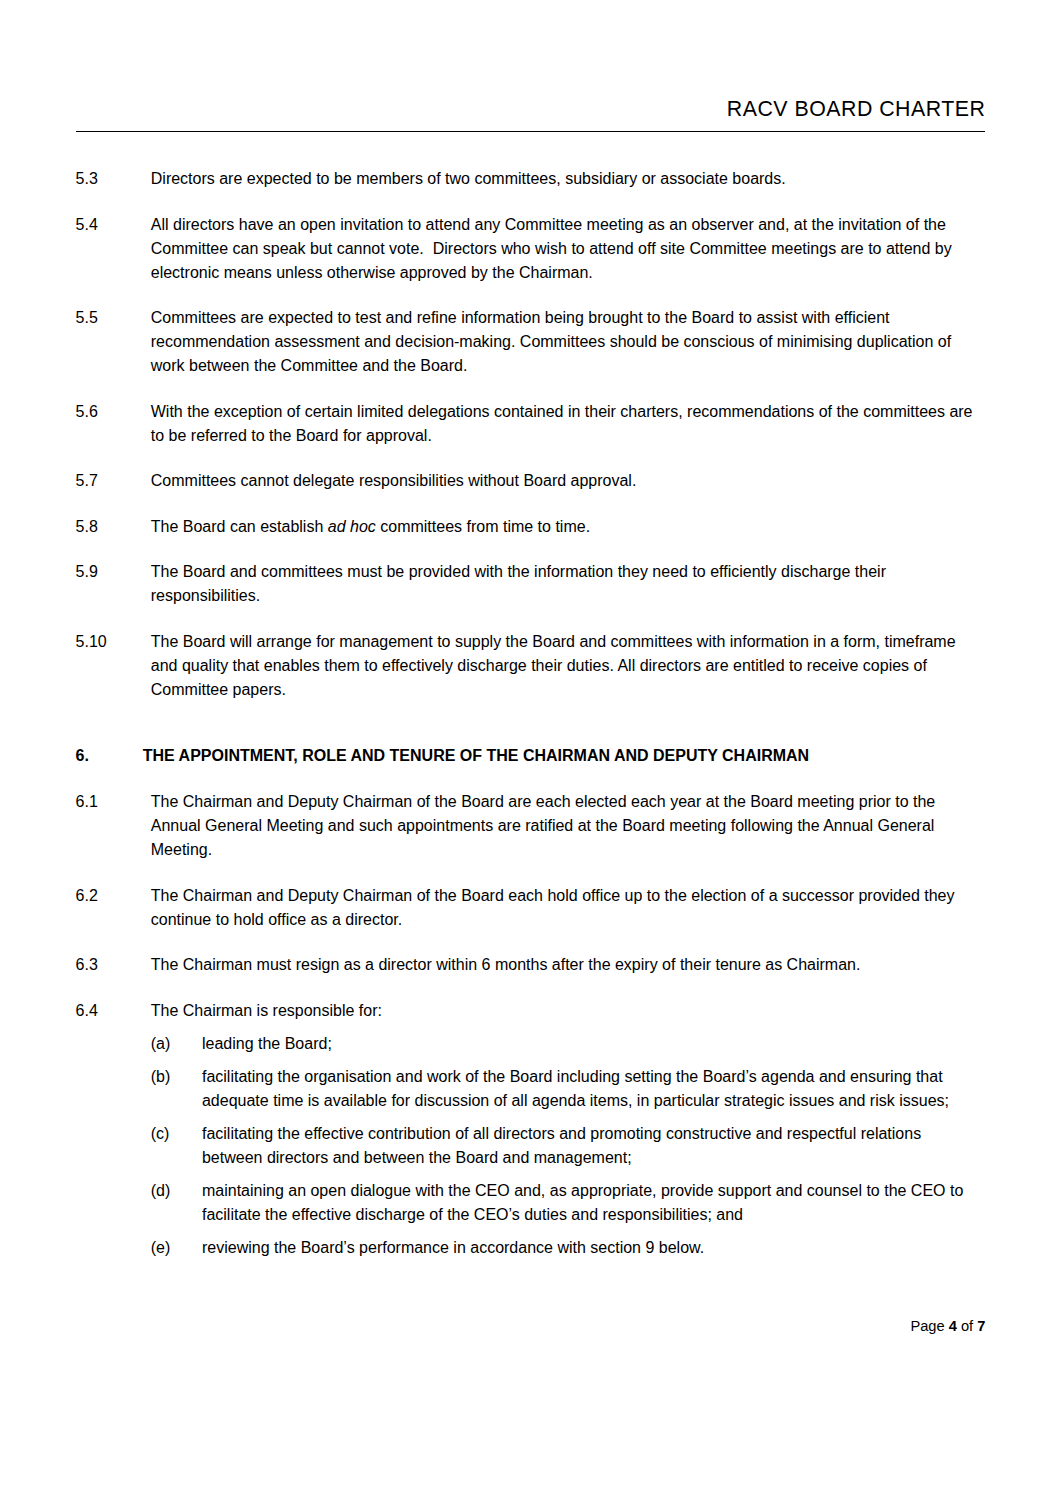RACV BOARD CHARTER
5.3
Directors are expected to be members of two committees, subsidiary or associate boards.
5.4
All directors have an open invitation to attend any Committee meeting as an observer and, at the invitation of the Committee can speak but cannot vote. Directors who wish to attend off site Committee meetings are to attend by electronic means unless otherwise approved by the Chairman.
5.5
Committees are expected to test and refine information being brought to the Board to assist with efficient recommendation assessment and decision-making. Committees should be conscious of minimising duplication of work between the Committee and the Board.
5.6
With the exception of certain limited delegations contained in their charters, recommendations of the committees are to be referred to the Board for approval.
5.7
Committees cannot delegate responsibilities without Board approval.
5.8
The Board can establish ad hoc committees from time to time.
5.9
The Board and committees must be provided with the information they need to efficiently discharge their responsibilities.
5.10
The Board will arrange for management to supply the Board and committees with information in a form, timeframe and quality that enables them to effectively discharge their duties. All directors are entitled to receive copies of Committee papers.
6. The appointment, role and tenure of the Chairman and Deputy Chairman
6.1
The Chairman and Deputy Chairman of the Board are each elected each year at the Board meeting prior to the Annual General Meeting and such appointments are ratified at the Board meeting following the Annual General Meeting.
6.2
The Chairman and Deputy Chairman of the Board each hold office up to the election of a successor provided they continue to hold office as a director.
6.3
The Chairman must resign as a director within 6 months after the expiry of their tenure as Chairman.
6.4
The Chairman is responsible for:
(a) leading the Board;
(b) facilitating the organisation and work of the Board including setting the Board’s agenda and ensuring that adequate time is available for discussion of all agenda items, in particular strategic issues and risk issues;
(c) facilitating the effective contribution of all directors and promoting constructive and respectful relations between directors and between the Board and management;
(d) maintaining an open dialogue with the CEO and, as appropriate, provide support and counsel to the CEO to facilitate the effective discharge of the CEO’s duties and responsibilities; and
(e) reviewing the Board’s performance in accordance with section 9 below.
Page 4 of 7